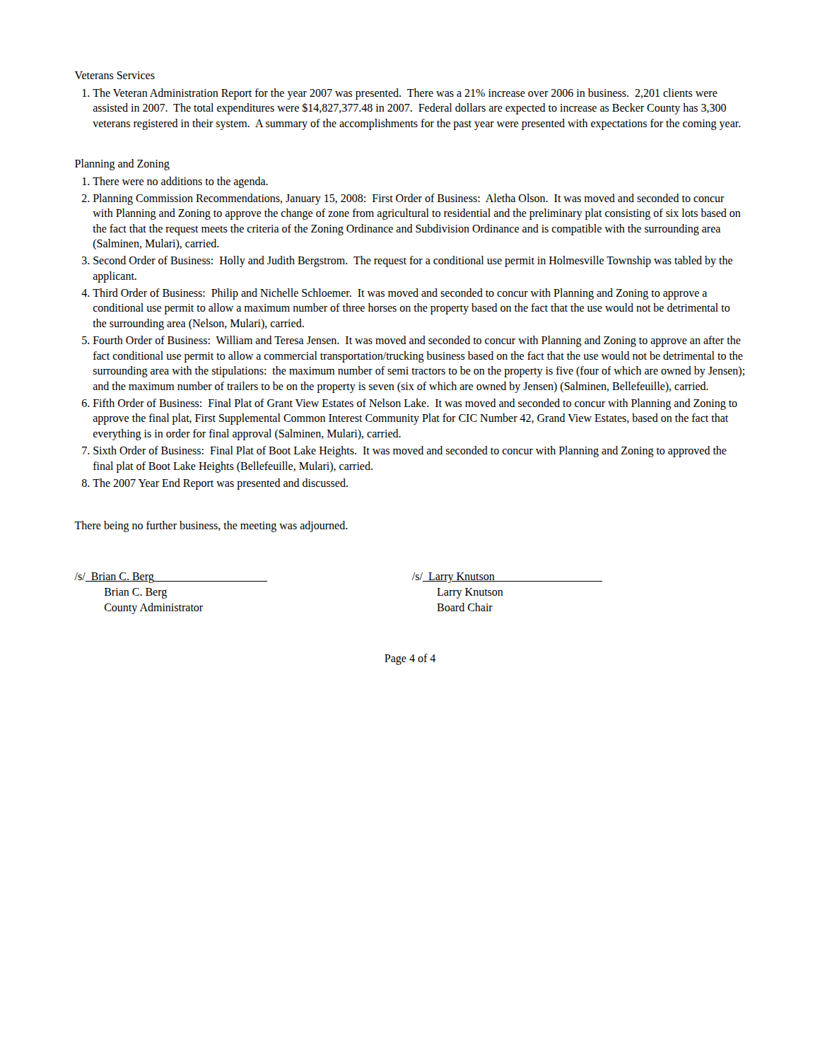Veterans Services
The Veteran Administration Report for the year 2007 was presented. There was a 21% increase over 2006 in business. 2,201 clients were assisted in 2007. The total expenditures were $14,827,377.48 in 2007. Federal dollars are expected to increase as Becker County has 3,300 veterans registered in their system. A summary of the accomplishments for the past year were presented with expectations for the coming year.
Planning and Zoning
There were no additions to the agenda.
Planning Commission Recommendations, January 15, 2008: First Order of Business: Aletha Olson. It was moved and seconded to concur with Planning and Zoning to approve the change of zone from agricultural to residential and the preliminary plat consisting of six lots based on the fact that the request meets the criteria of the Zoning Ordinance and Subdivision Ordinance and is compatible with the surrounding area (Salminen, Mulari), carried.
Second Order of Business: Holly and Judith Bergstrom. The request for a conditional use permit in Holmesville Township was tabled by the applicant.
Third Order of Business: Philip and Nichelle Schloemer. It was moved and seconded to concur with Planning and Zoning to approve a conditional use permit to allow a maximum number of three horses on the property based on the fact that the use would not be detrimental to the surrounding area (Nelson, Mulari), carried.
Fourth Order of Business: William and Teresa Jensen. It was moved and seconded to concur with Planning and Zoning to approve an after the fact conditional use permit to allow a commercial transportation/trucking business based on the fact that the use would not be detrimental to the surrounding area with the stipulations: the maximum number of semi tractors to be on the property is five (four of which are owned by Jensen); and the maximum number of trailers to be on the property is seven (six of which are owned by Jensen) (Salminen, Bellefeuille), carried.
Fifth Order of Business: Final Plat of Grant View Estates of Nelson Lake. It was moved and seconded to concur with Planning and Zoning to approve the final plat, First Supplemental Common Interest Community Plat for CIC Number 42, Grand View Estates, based on the fact that everything is in order for final approval (Salminen, Mulari), carried.
Sixth Order of Business: Final Plat of Boot Lake Heights. It was moved and seconded to concur with Planning and Zoning to approved the final plat of Boot Lake Heights (Bellefeuille, Mulari), carried.
The 2007 Year End Report was presented and discussed.
There being no further business, the meeting was adjourned.
| /s/ Brian C. Berg____________________ Brian C. Berg County Administrator | /s/ Larry Knutson___________________ Larry Knutson Board Chair |
Page 4 of 4